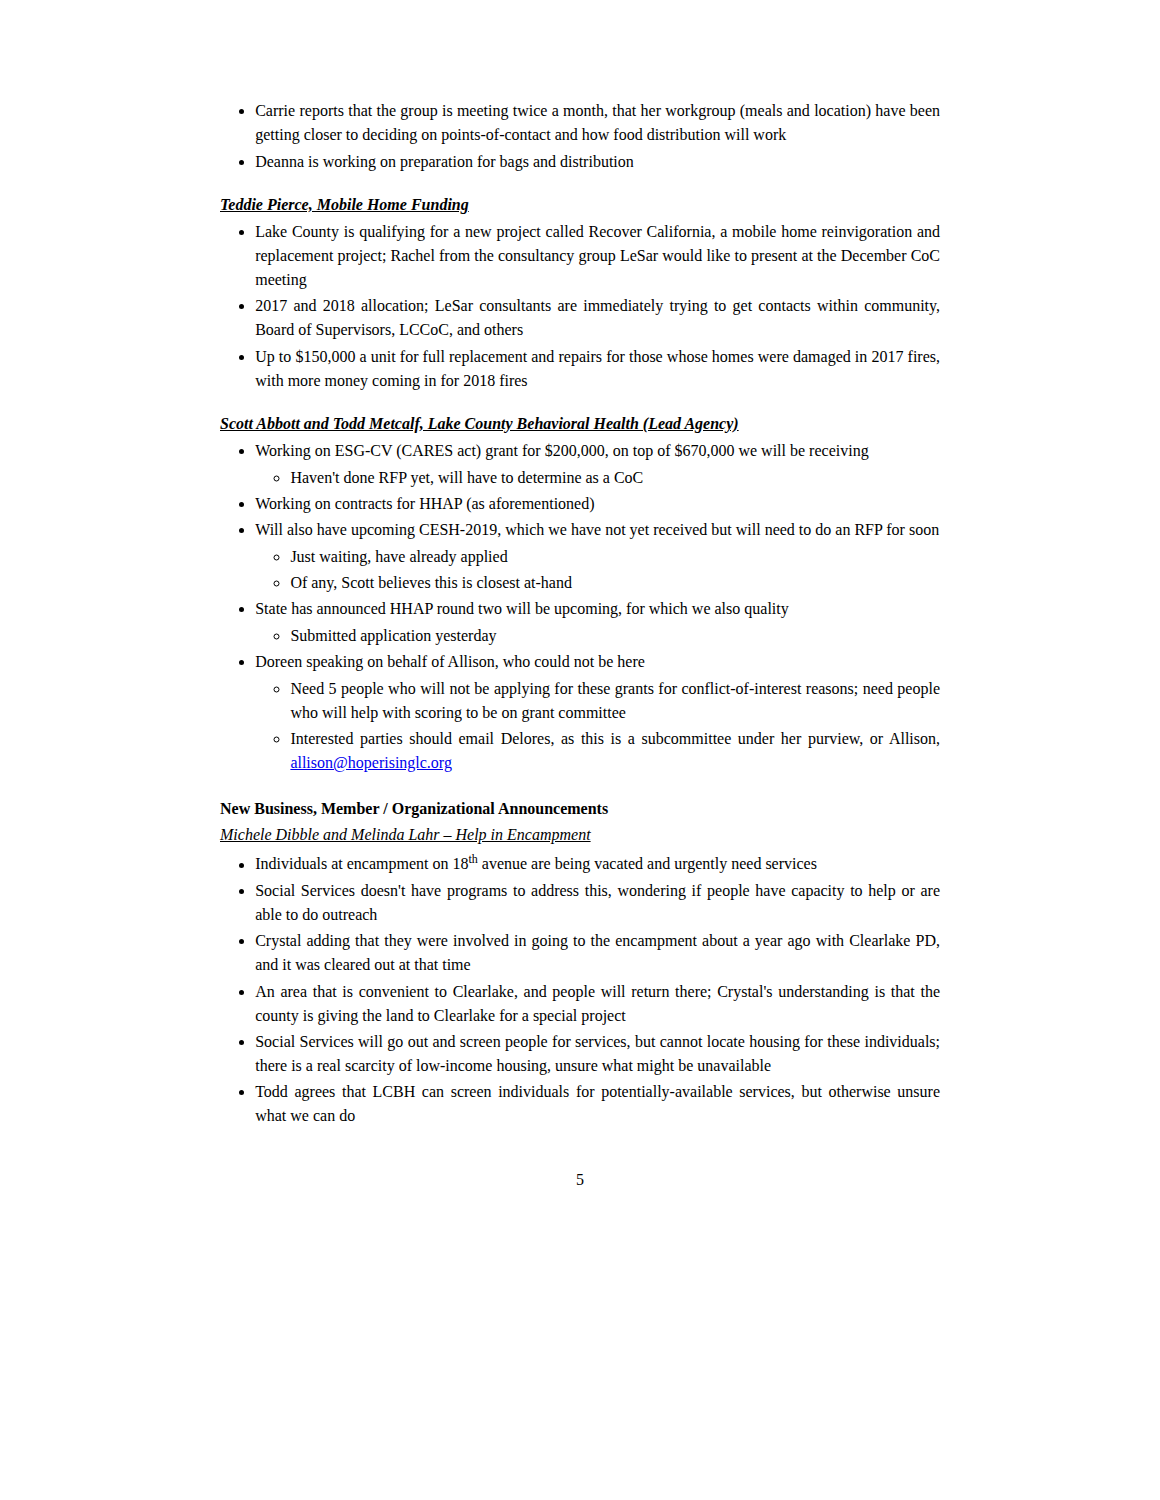Carrie reports that the group is meeting twice a month, that her workgroup (meals and location) have been getting closer to deciding on points-of-contact and how food distribution will work
Deanna is working on preparation for bags and distribution
Teddie Pierce, Mobile Home Funding
Lake County is qualifying for a new project called Recover California, a mobile home reinvigoration and replacement project; Rachel from the consultancy group LeSar would like to present at the December CoC meeting
2017 and 2018 allocation; LeSar consultants are immediately trying to get contacts within community, Board of Supervisors, LCCoC, and others
Up to $150,000 a unit for full replacement and repairs for those whose homes were damaged in 2017 fires, with more money coming in for 2018 fires
Scott Abbott and Todd Metcalf, Lake County Behavioral Health (Lead Agency)
Working on ESG-CV (CARES act) grant for $200,000, on top of $670,000 we will be receiving
Haven't done RFP yet, will have to determine as a CoC
Working on contracts for HHAP (as aforementioned)
Will also have upcoming CESH-2019, which we have not yet received but will need to do an RFP for soon
Just waiting, have already applied
Of any, Scott believes this is closest at-hand
State has announced HHAP round two will be upcoming, for which we also quality
Submitted application yesterday
Doreen speaking on behalf of Allison, who could not be here
Need 5 people who will not be applying for these grants for conflict-of-interest reasons; need people who will help with scoring to be on grant committee
Interested parties should email Delores, as this is a subcommittee under her purview, or Allison, allison@hoperisinglc.org
New Business, Member / Organizational Announcements
Michele Dibble and Melinda Lahr – Help in Encampment
Individuals at encampment on 18th avenue are being vacated and urgently need services
Social Services doesn't have programs to address this, wondering if people have capacity to help or are able to do outreach
Crystal adding that they were involved in going to the encampment about a year ago with Clearlake PD, and it was cleared out at that time
An area that is convenient to Clearlake, and people will return there; Crystal's understanding is that the county is giving the land to Clearlake for a special project
Social Services will go out and screen people for services, but cannot locate housing for these individuals; there is a real scarcity of low-income housing, unsure what might be unavailable
Todd agrees that LCBH can screen individuals for potentially-available services, but otherwise unsure what we can do
5